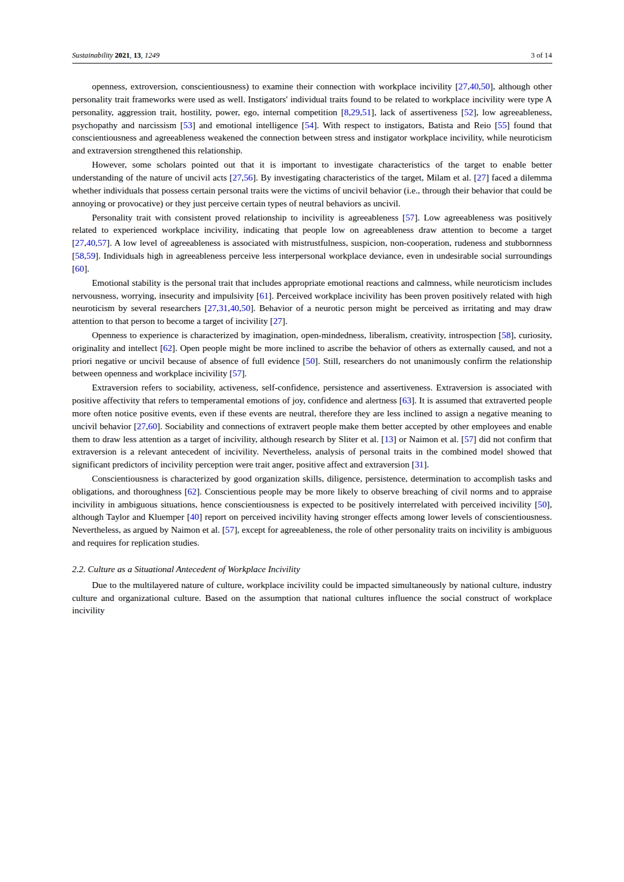Sustainability 2021, 13, 1249 3 of 14
openness, extroversion, conscientiousness) to examine their connection with workplace incivility [27,40,50], although other personality trait frameworks were used as well. Instigators' individual traits found to be related to workplace incivility were type A personality, aggression trait, hostility, power, ego, internal competition [8,29,51], lack of assertiveness [52], low agreeableness, psychopathy and narcissism [53] and emotional intelligence [54]. With respect to instigators, Batista and Reio [55] found that conscientiousness and agreeableness weakened the connection between stress and instigator workplace incivility, while neuroticism and extraversion strengthened this relationship.
However, some scholars pointed out that it is important to investigate characteristics of the target to enable better understanding of the nature of uncivil acts [27,56]. By investigating characteristics of the target, Milam et al. [27] faced a dilemma whether individuals that possess certain personal traits were the victims of uncivil behavior (i.e., through their behavior that could be annoying or provocative) or they just perceive certain types of neutral behaviors as uncivil.
Personality trait with consistent proved relationship to incivility is agreeableness [57]. Low agreeableness was positively related to experienced workplace incivility, indicating that people low on agreeableness draw attention to become a target [27,40,57]. A low level of agreeableness is associated with mistrustfulness, suspicion, non-cooperation, rudeness and stubbornness [58,59]. Individuals high in agreeableness perceive less interpersonal workplace deviance, even in undesirable social surroundings [60].
Emotional stability is the personal trait that includes appropriate emotional reactions and calmness, while neuroticism includes nervousness, worrying, insecurity and impulsivity [61]. Perceived workplace incivility has been proven positively related with high neuroticism by several researchers [27,31,40,50]. Behavior of a neurotic person might be perceived as irritating and may draw attention to that person to become a target of incivility [27].
Openness to experience is characterized by imagination, open-mindedness, liberalism, creativity, introspection [58], curiosity, originality and intellect [62]. Open people might be more inclined to ascribe the behavior of others as externally caused, and not a priori negative or uncivil because of absence of full evidence [50]. Still, researchers do not unanimously confirm the relationship between openness and workplace incivility [57].
Extraversion refers to sociability, activeness, self-confidence, persistence and assertiveness. Extraversion is associated with positive affectivity that refers to temperamental emotions of joy, confidence and alertness [63]. It is assumed that extraverted people more often notice positive events, even if these events are neutral, therefore they are less inclined to assign a negative meaning to uncivil behavior [27,60]. Sociability and connections of extravert people make them better accepted by other employees and enable them to draw less attention as a target of incivility, although research by Sliter et al. [13] or Naimon et al. [57] did not confirm that extraversion is a relevant antecedent of incivility. Nevertheless, analysis of personal traits in the combined model showed that significant predictors of incivility perception were trait anger, positive affect and extraversion [31].
Conscientiousness is characterized by good organization skills, diligence, persistence, determination to accomplish tasks and obligations, and thoroughness [62]. Conscientious people may be more likely to observe breaching of civil norms and to appraise incivility in ambiguous situations, hence conscientiousness is expected to be positively interrelated with perceived incivility [50], although Taylor and Kluemper [40] report on perceived incivility having stronger effects among lower levels of conscientiousness. Nevertheless, as argued by Naimon et al. [57], except for agreeableness, the role of other personality traits on incivility is ambiguous and requires for replication studies.
2.2. Culture as a Situational Antecedent of Workplace Incivility
Due to the multilayered nature of culture, workplace incivility could be impacted simultaneously by national culture, industry culture and organizational culture. Based on the assumption that national cultures influence the social construct of workplace incivility